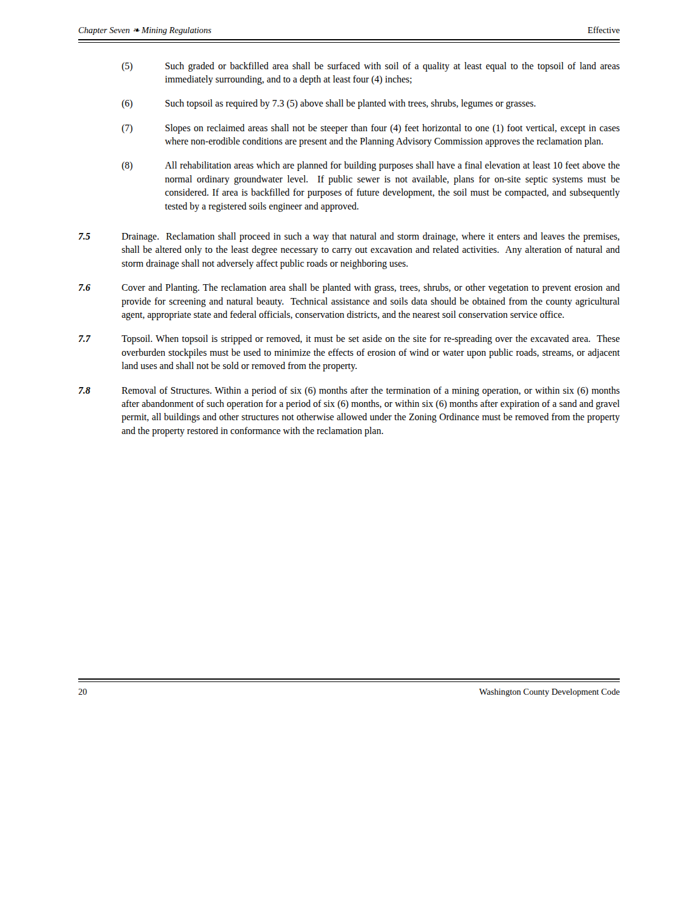Chapter Seven ❧ Mining Regulations
Effective
(5)
Such graded or backfilled area shall be surfaced with soil of a quality at least equal to the topsoil of land areas immediately surrounding, and to a depth at least four (4) inches;
(6)
Such topsoil as required by 7.3 (5) above shall be planted with trees, shrubs, legumes or grasses.
(7)
Slopes on reclaimed areas shall not be steeper than four (4) feet horizontal to one (1) foot vertical, except in cases where non-erodible conditions are present and the Planning Advisory Commission approves the reclamation plan.
(8)
All rehabilitation areas which are planned for building purposes shall have a final elevation at least 10 feet above the normal ordinary groundwater level. If public sewer is not available, plans for on-site septic systems must be considered. If area is backfilled for purposes of future development, the soil must be compacted, and subsequently tested by a registered soils engineer and approved.
7.5
Drainage. Reclamation shall proceed in such a way that natural and storm drainage, where it enters and leaves the premises, shall be altered only to the least degree necessary to carry out excavation and related activities. Any alteration of natural and storm drainage shall not adversely affect public roads or neighboring uses.
7.6
Cover and Planting. The reclamation area shall be planted with grass, trees, shrubs, or other vegetation to prevent erosion and provide for screening and natural beauty. Technical assistance and soils data should be obtained from the county agricultural agent, appropriate state and federal officials, conservation districts, and the nearest soil conservation service office.
7.7
Topsoil. When topsoil is stripped or removed, it must be set aside on the site for re-spreading over the excavated area. These overburden stockpiles must be used to minimize the effects of erosion of wind or water upon public roads, streams, or adjacent land uses and shall not be sold or removed from the property.
7.8
Removal of Structures. Within a period of six (6) months after the termination of a mining operation, or within six (6) months after abandonment of such operation for a period of six (6) months, or within six (6) months after expiration of a sand and gravel permit, all buildings and other structures not otherwise allowed under the Zoning Ordinance must be removed from the property and the property restored in conformance with the reclamation plan.
20
Washington County Development Code